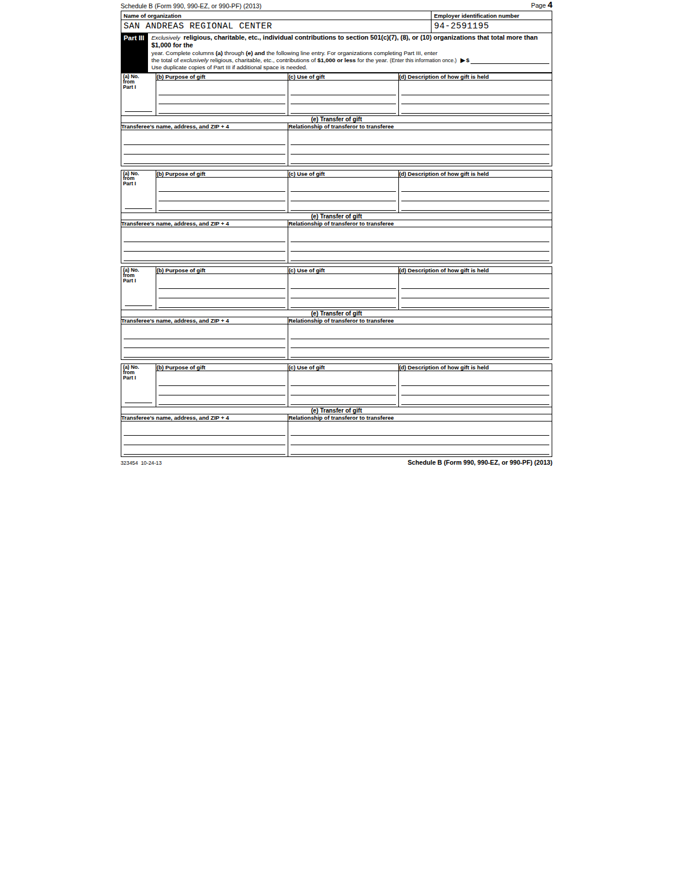Schedule B (Form 990, 990-EZ, or 990-PF) (2013)
Page 4
| Name of organization | Employer identification number |
| SAN ANDREAS REGIONAL CENTER | 94-2591195 |
Part III
Exclusively religious, charitable, etc., individual contributions to section 501(c)(7), (8), or (10) organizations that total more than $1,000 for the
year. Complete columns (a) through (e) and the following line entry. For organizations completing Part III, enter
the total of exclusively religious, charitable, etc., contributions of $1,000 or less for the year. (Enter this information once.) ▶$
Use duplicate copies of Part III if additional space is needed.
| (a) No. from Part I | (b) Purpose of gift | (c) Use of gift | (d) Description of how gift is held |
| (e) Transfer of gift |
| Transferee’s name, address, and ZIP + 4 | Relationship of transferor to transferee |
| (a) No. from Part I | (b) Purpose of gift | (c) Use of gift | (d) Description of how gift is held |
| (e) Transfer of gift |
| Transferee’s name, address, and ZIP + 4 | Relationship of transferor to transferee |
| (a) No. from Part I | (b) Purpose of gift | (c) Use of gift | (d) Description of how gift is held |
| (e) Transfer of gift |
| Transferee’s name, address, and ZIP + 4 | Relationship of transferor to transferee |
| (a) No. from Part I | (b) Purpose of gift | (c) Use of gift | (d) Description of how gift is held |
| (e) Transfer of gift |
| Transferee’s name, address, and ZIP + 4 | Relationship of transferor to transferee |
323454 10-24-13
Schedule B (Form 990, 990-EZ, or 990-PF) (2013)